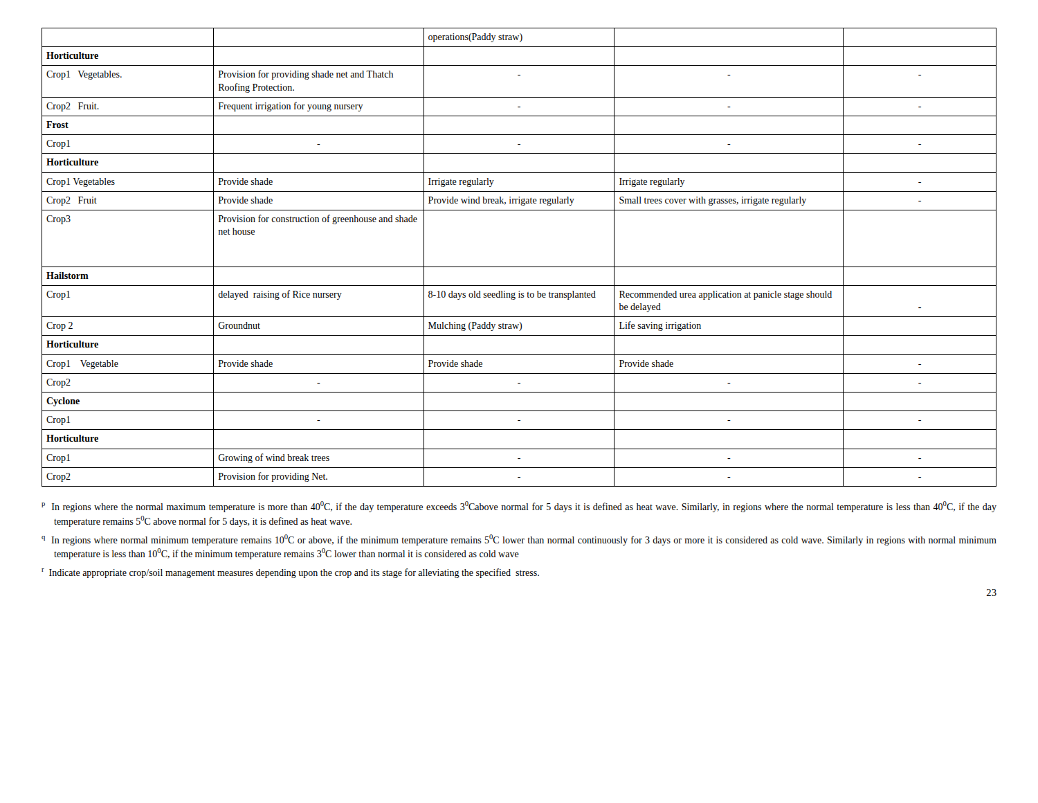| | | operations(Paddy straw) | | |
| Horticulture | | | | |
| Crop1 Vegetables. | Provision for providing shade net and Thatch Roofing Protection. | - | - | - |
| Crop2 Fruit. | Frequent irrigation for young nursery | - | - | - |
| Frost | | | | |
| Crop1 | - | - | - | - |
| Horticulture | | | | |
| Crop1 Vegetables | Provide shade | Irrigate regularly | Irrigate regularly | - |
| Crop2 Fruit | Provide shade | Provide wind break, irrigate regularly | Small trees cover with grasses, irrigate regularly | - |
| Crop3 | Provision for construction of greenhouse and shade net house | | | |
| Hailstorm | | | | |
| Crop1 | delayed raising of Rice nursery | 8-10 days old seedling is to be transplanted | Recommended urea application at panicle stage should be delayed | - |
| Crop 2 | Groundnut | Mulching (Paddy straw) | Life saving irrigation | |
| Horticulture | | | | |
| Crop1 Vegetable | Provide shade | Provide shade | Provide shade | - |
| Crop2 | - | - | - | - |
| Cyclone | | | | |
| Crop1 | - | - | - | - |
| Horticulture | | | | |
| Crop1 | Growing of wind break trees | - | - | - |
| Crop2 | Provision for providing Net. | - | - | - |
p In regions where the normal maximum temperature is more than 400C, if the day temperature exceeds 30Cabove normal for 5 days it is defined as heat wave. Similarly, in regions where the normal temperature is less than 400C, if the day temperature remains 50C above normal for 5 days, it is defined as heat wave.
q In regions where normal minimum temperature remains 100C or above, if the minimum temperature remains 50C lower than normal continuously for 3 days or more it is considered as cold wave. Similarly in regions with normal minimum temperature is less than 100C, if the minimum temperature remains 30C lower than normal it is considered as cold wave
r Indicate appropriate crop/soil management measures depending upon the crop and its stage for alleviating the specified stress.
23